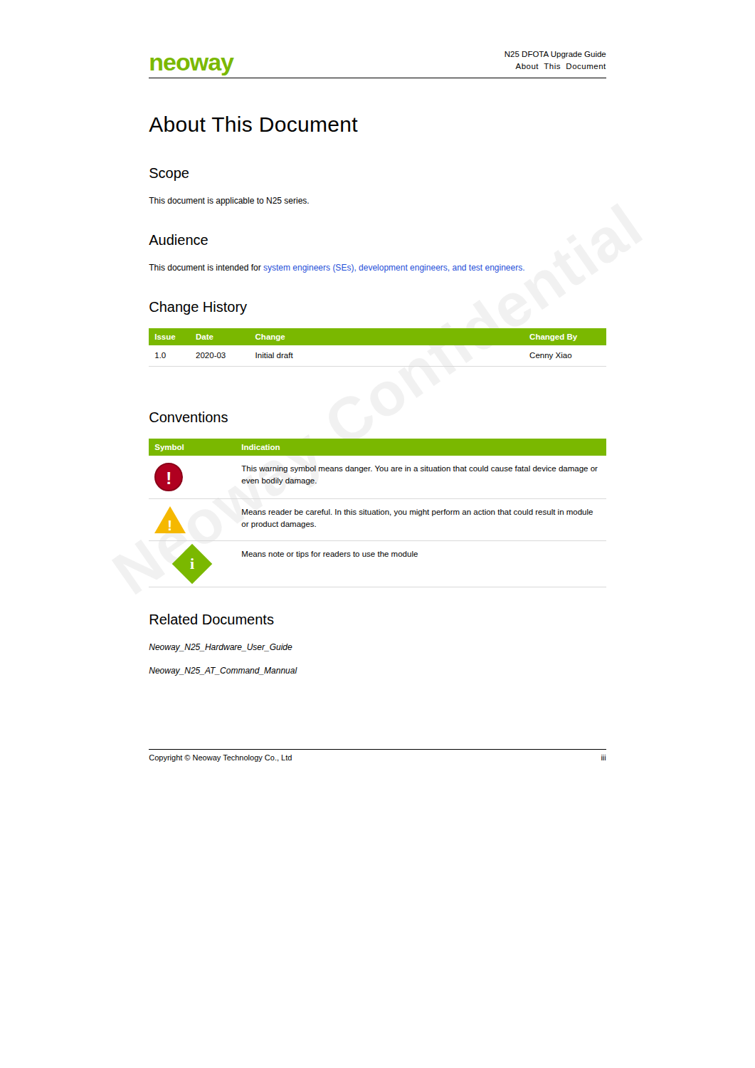Neoway Confidential
neoway
N25 DFOTA Upgrade Guide
About This Document
About This Document
Scope
This document is applicable to N25 series.
Audience
This document is intended for system engineers (SEs), development engineers, and test engineers.
Change History
| Issue | Date | Change | Changed By |
| --- | --- | --- | --- |
| 1.0 | 2020-03 | Initial draft | Cenny Xiao |
Conventions
| Symbol | Indication |
| --- | --- |
| ! | This warning symbol means danger. You are in a situation that could cause fatal device damage or even bodily damage. |
| | Means reader be careful. In this situation, you might perform an action that could result in module or product damages. |
| | Means note or tips for readers to use the module |
Related Documents
Neoway_N25_Hardware_User_Guide
Neoway_N25_AT_Command_Mannual
Copyright © Neoway Technology Co., Ltd
iii